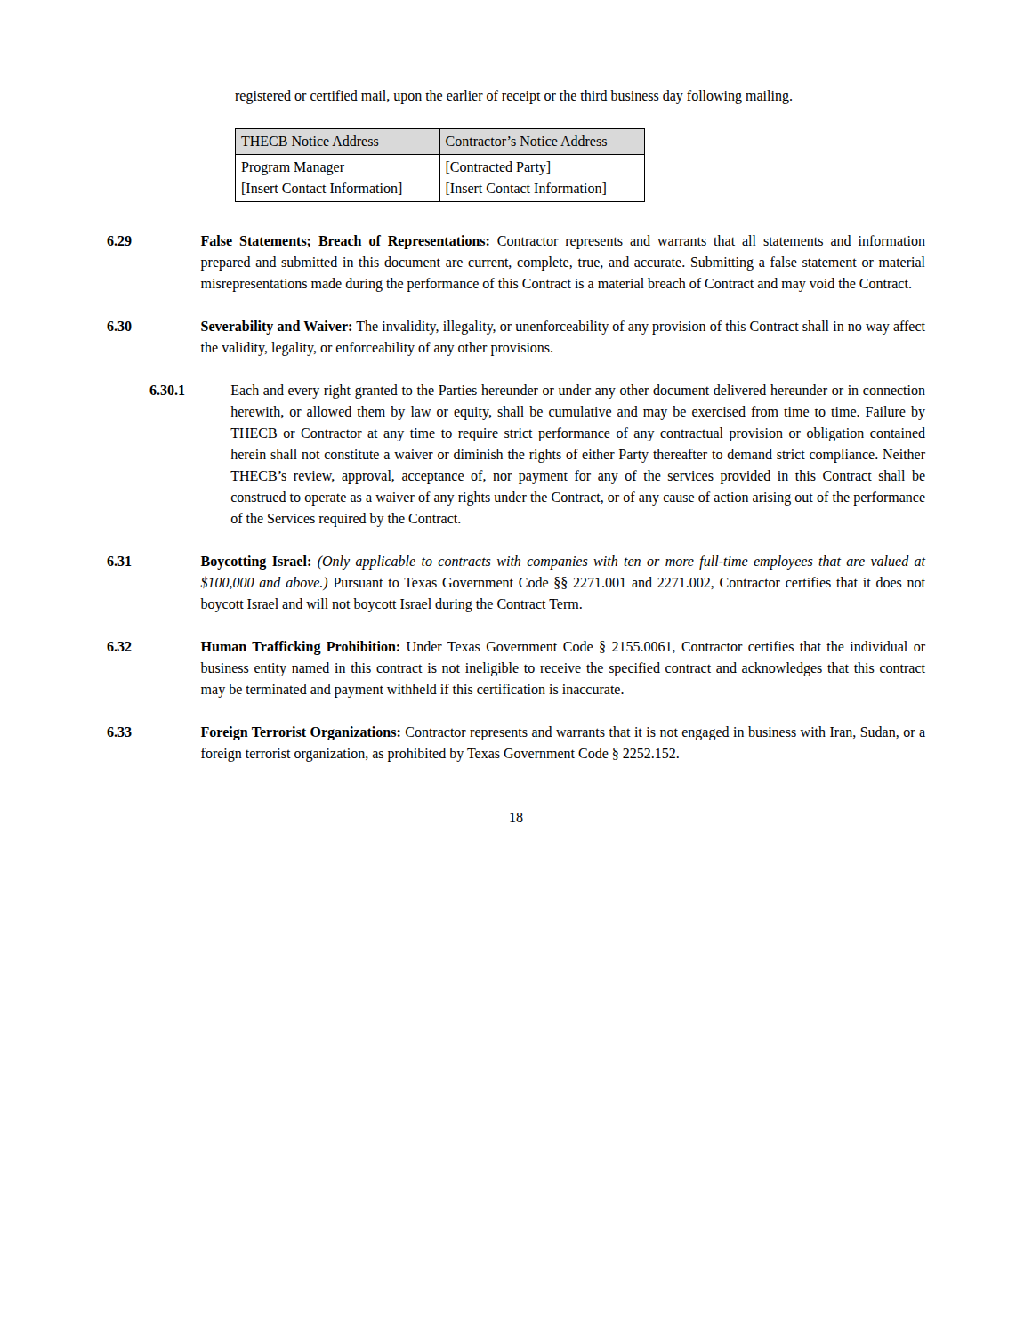registered or certified mail, upon the earlier of receipt or the third business day following mailing.
| THECB Notice Address | Contractor’s Notice Address |
| --- | --- |
| Program Manager [Insert Contact Information] | [Contracted Party] [Insert Contact Information] |
6.29
False Statements; Breach of Representations: Contractor represents and warrants that all statements and information prepared and submitted in this document are current, complete, true, and accurate. Submitting a false statement or material misrepresentations made during the performance of this Contract is a material breach of Contract and may void the Contract.
6.30
Severability and Waiver: The invalidity, illegality, or unenforceability of any provision of this Contract shall in no way affect the validity, legality, or enforceability of any other provisions.
6.30.1
Each and every right granted to the Parties hereunder or under any other document delivered hereunder or in connection herewith, or allowed them by law or equity, shall be cumulative and may be exercised from time to time. Failure by THECB or Contractor at any time to require strict performance of any contractual provision or obligation contained herein shall not constitute a waiver or diminish the rights of either Party thereafter to demand strict compliance. Neither THECB’s review, approval, acceptance of, nor payment for any of the services provided in this Contract shall be construed to operate as a waiver of any rights under the Contract, or of any cause of action arising out of the performance of the Services required by the Contract.
6.31
Boycotting Israel: (Only applicable to contracts with companies with ten or more full-time employees that are valued at $100,000 and above.) Pursuant to Texas Government Code §§ 2271.001 and 2271.002, Contractor certifies that it does not boycott Israel and will not boycott Israel during the Contract Term.
6.32
Human Trafficking Prohibition: Under Texas Government Code § 2155.0061, Contractor certifies that the individual or business entity named in this contract is not ineligible to receive the specified contract and acknowledges that this contract may be terminated and payment withheld if this certification is inaccurate.
6.33
Foreign Terrorist Organizations: Contractor represents and warrants that it is not engaged in business with Iran, Sudan, or a foreign terrorist organization, as prohibited by Texas Government Code § 2252.152.
18